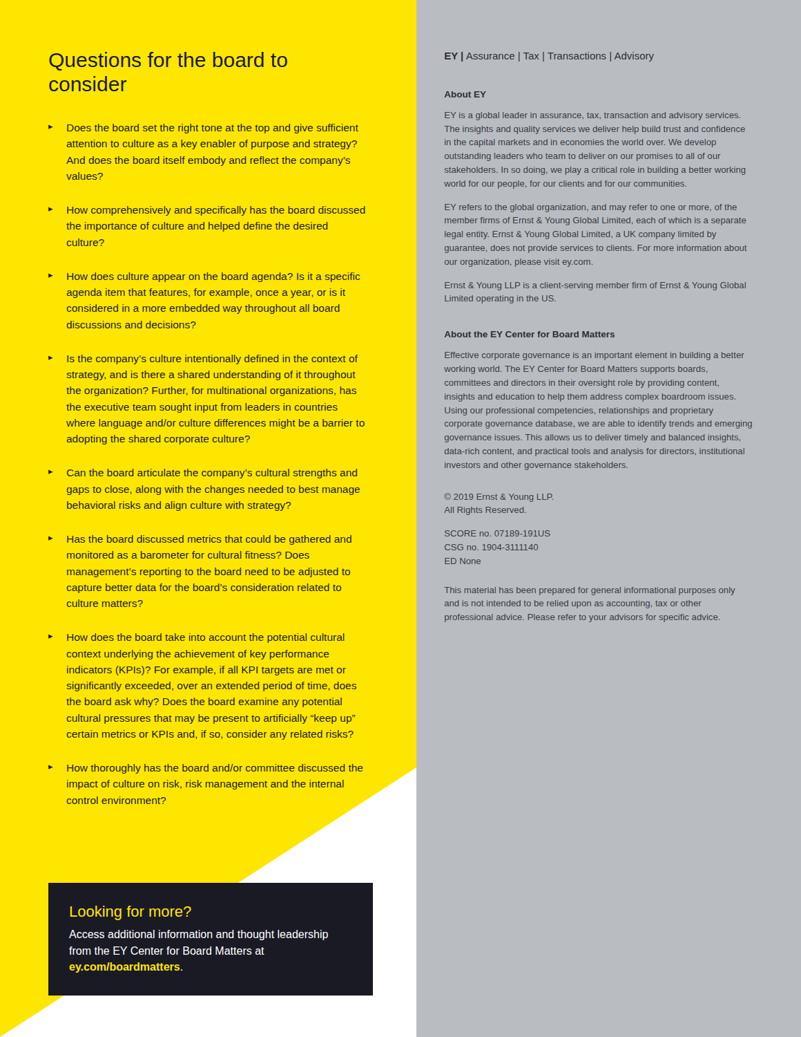Questions for the board to consider
Does the board set the right tone at the top and give sufficient attention to culture as a key enabler of purpose and strategy? And does the board itself embody and reflect the company’s values?
How comprehensively and specifically has the board discussed the importance of culture and helped define the desired culture?
How does culture appear on the board agenda? Is it a specific agenda item that features, for example, once a year, or is it considered in a more embedded way throughout all board discussions and decisions?
Is the company’s culture intentionally defined in the context of strategy, and is there a shared understanding of it throughout the organization? Further, for multinational organizations, has the executive team sought input from leaders in countries where language and/or culture differences might be a barrier to adopting the shared corporate culture?
Can the board articulate the company’s cultural strengths and gaps to close, along with the changes needed to best manage behavioral risks and align culture with strategy?
Has the board discussed metrics that could be gathered and monitored as a barometer for cultural fitness? Does management’s reporting to the board need to be adjusted to capture better data for the board’s consideration related to culture matters?
How does the board take into account the potential cultural context underlying the achievement of key performance indicators (KPIs)? For example, if all KPI targets are met or significantly exceeded, over an extended period of time, does the board ask why? Does the board examine any potential cultural pressures that may be present to artificially “keep up” certain metrics or KPIs and, if so, consider any related risks?
How thoroughly has the board and/or committee discussed the impact of culture on risk, risk management and the internal control environment?
EY | Assurance | Tax | Transactions | Advisory
About EY
EY is a global leader in assurance, tax, transaction and advisory services. The insights and quality services we deliver help build trust and confidence in the capital markets and in economies the world over. We develop outstanding leaders who team to deliver on our promises to all of our stakeholders. In so doing, we play a critical role in building a better working world for our people, for our clients and for our communities.
EY refers to the global organization, and may refer to one or more, of the member firms of Ernst & Young Global Limited, each of which is a separate legal entity. Ernst & Young Global Limited, a UK company limited by guarantee, does not provide services to clients. For more information about our organization, please visit ey.com.
Ernst & Young LLP is a client-serving member firm of Ernst & Young Global Limited operating in the US.
About the EY Center for Board Matters
Effective corporate governance is an important element in building a better working world. The EY Center for Board Matters supports boards, committees and directors in their oversight role by providing content, insights and education to help them address complex boardroom issues. Using our professional competencies, relationships and proprietary corporate governance database, we are able to identify trends and emerging governance issues. This allows us to deliver timely and balanced insights, data-rich content, and practical tools and analysis for directors, institutional investors and other governance stakeholders.
© 2019 Ernst & Young LLP.
All Rights Reserved.
SCORE no. 07189-191US
CSG no. 1904-3111140
ED None
This material has been prepared for general informational purposes only and is not intended to be relied upon as accounting, tax or other professional advice. Please refer to your advisors for specific advice.
Looking for more?
Access additional information and thought leadership from the EY Center for Board Matters at ey.com/boardmatters.